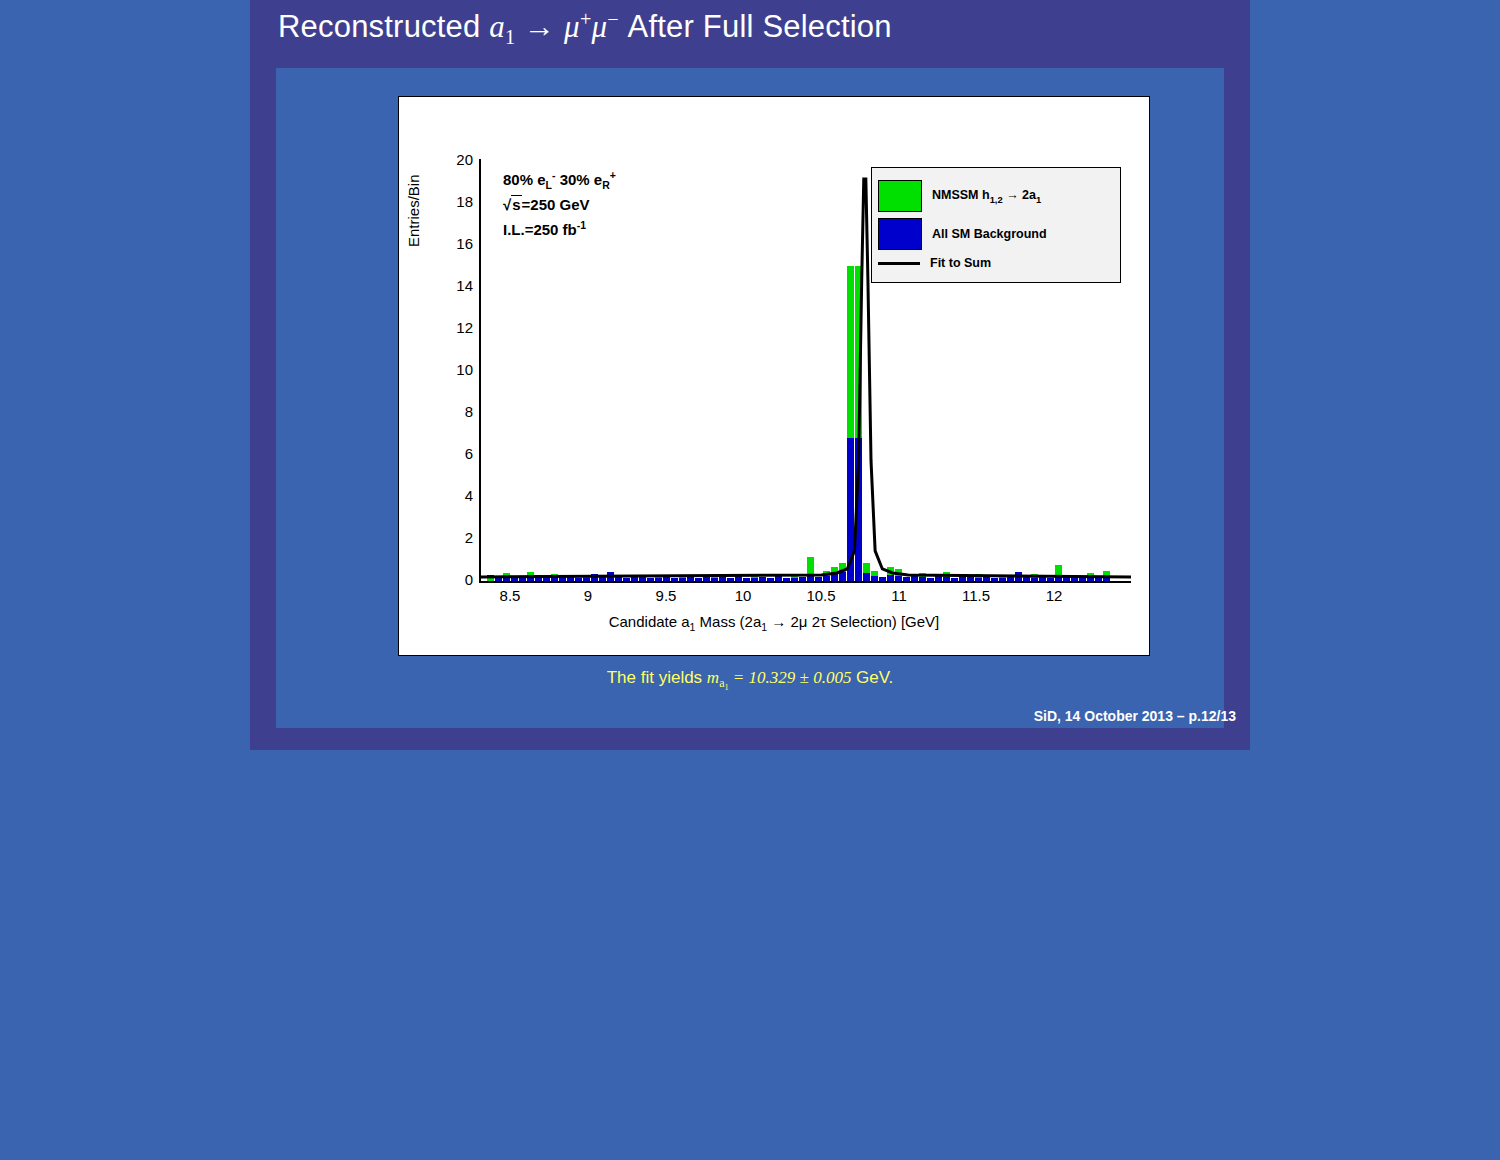Reconstructed a1 → μ+μ− After Full Selection
Entries/Bin
20
18
16
14
12
10
8
6
4
2
0
80% eL- 30% eR+
√s=250 GeV
I.L.=250 fb-1
NMSSM h1,2 → 2a1
All SM Background
Fit to Sum
8.5
9
9.5
10
10.5
11
11.5
12
Candidate a1 Mass (2a1 → 2μ 2τ Selection) [GeV]
The fit yields ma1 = 10.329 ± 0.005 GeV.
SiD, 14 October 2013 – p.12/13